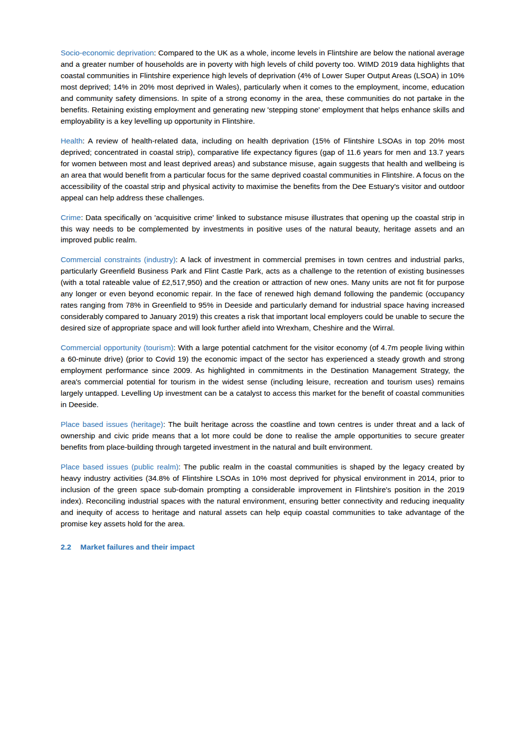Socio-economic deprivation: Compared to the UK as a whole, income levels in Flintshire are below the national average and a greater number of households are in poverty with high levels of child poverty too. WIMD 2019 data highlights that coastal communities in Flintshire experience high levels of deprivation (4% of Lower Super Output Areas (LSOA) in 10% most deprived; 14% in 20% most deprived in Wales), particularly when it comes to the employment, income, education and community safety dimensions. In spite of a strong economy in the area, these communities do not partake in the benefits. Retaining existing employment and generating new 'stepping stone' employment that helps enhance skills and employability is a key levelling up opportunity in Flintshire.
Health: A review of health-related data, including on health deprivation (15% of Flintshire LSOAs in top 20% most deprived; concentrated in coastal strip), comparative life expectancy figures (gap of 11.6 years for men and 13.7 years for women between most and least deprived areas) and substance misuse, again suggests that health and wellbeing is an area that would benefit from a particular focus for the same deprived coastal communities in Flintshire. A focus on the accessibility of the coastal strip and physical activity to maximise the benefits from the Dee Estuary's visitor and outdoor appeal can help address these challenges.
Crime: Data specifically on 'acquisitive crime' linked to substance misuse illustrates that opening up the coastal strip in this way needs to be complemented by investments in positive uses of the natural beauty, heritage assets and an improved public realm.
Commercial constraints (industry): A lack of investment in commercial premises in town centres and industrial parks, particularly Greenfield Business Park and Flint Castle Park, acts as a challenge to the retention of existing businesses (with a total rateable value of £2,517,950) and the creation or attraction of new ones. Many units are not fit for purpose any longer or even beyond economic repair. In the face of renewed high demand following the pandemic (occupancy rates ranging from 78% in Greenfield to 95% in Deeside and particularly demand for industrial space having increased considerably compared to January 2019) this creates a risk that important local employers could be unable to secure the desired size of appropriate space and will look further afield into Wrexham, Cheshire and the Wirral.
Commercial opportunity (tourism): With a large potential catchment for the visitor economy (of 4.7m people living within a 60-minute drive) (prior to Covid 19) the economic impact of the sector has experienced a steady growth and strong employment performance since 2009. As highlighted in commitments in the Destination Management Strategy, the area's commercial potential for tourism in the widest sense (including leisure, recreation and tourism uses) remains largely untapped. Levelling Up investment can be a catalyst to access this market for the benefit of coastal communities in Deeside.
Place based issues (heritage): The built heritage across the coastline and town centres is under threat and a lack of ownership and civic pride means that a lot more could be done to realise the ample opportunities to secure greater benefits from place-building through targeted investment in the natural and built environment.
Place based issues (public realm): The public realm in the coastal communities is shaped by the legacy created by heavy industry activities (34.8% of Flintshire LSOAs in 10% most deprived for physical environment in 2014, prior to inclusion of the green space sub-domain prompting a considerable improvement in Flintshire's position in the 2019 index). Reconciling industrial spaces with the natural environment, ensuring better connectivity and reducing inequality and inequity of access to heritage and natural assets can help equip coastal communities to take advantage of the promise key assets hold for the area.
2.2 Market failures and their impact